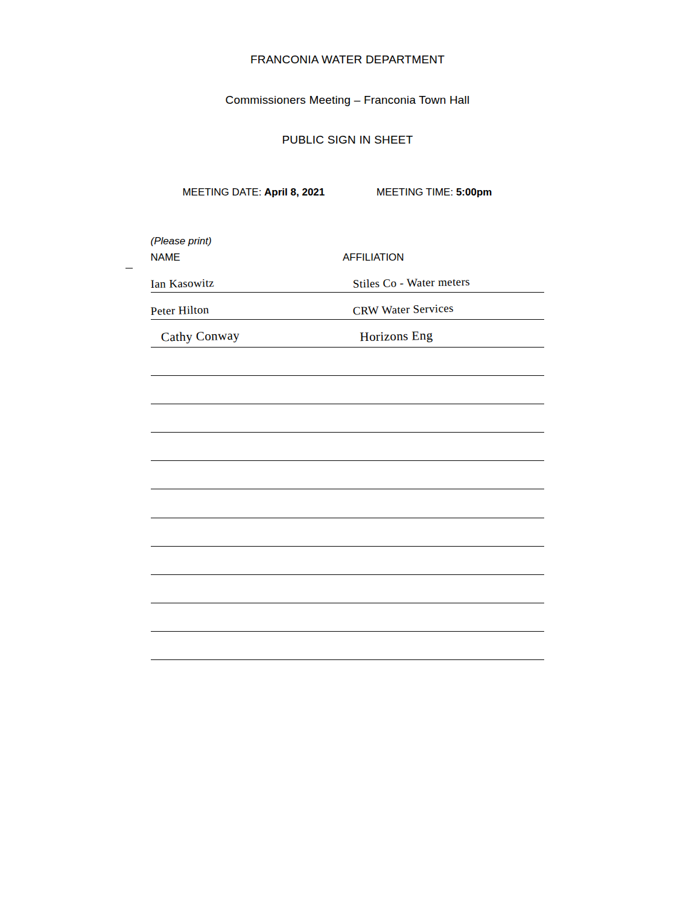FRANCONIA WATER DEPARTMENT
Commissioners Meeting – Franconia Town Hall
PUBLIC SIGN IN SHEET
MEETING DATE: April 8, 2021
MEETING TIME: 5:00pm
(Please print)
| NAME | AFFILIATION |
| --- | --- |
| Ian Kasowitz | Stiles Co - Water meters |
| Peter Hilton | CRW Water Services |
| Cathy Conway | Horizons Eng |